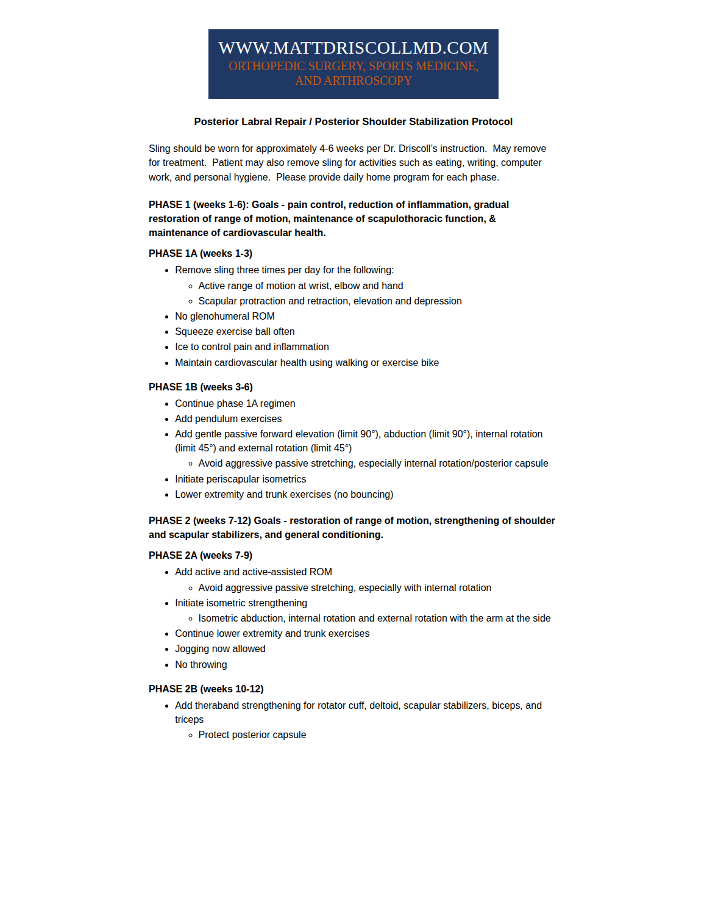www.mattdriscollmd.com
Orthopedic Surgery, Sports Medicine, and Arthroscopy
Posterior Labral Repair / Posterior Shoulder Stabilization Protocol
Sling should be worn for approximately 4-6 weeks per Dr. Driscoll’s instruction. May remove for treatment. Patient may also remove sling for activities such as eating, writing, computer work, and personal hygiene. Please provide daily home program for each phase.
PHASE 1 (weeks 1-6): Goals - pain control, reduction of inflammation, gradual restoration of range of motion, maintenance of scapulothoracic function, & maintenance of cardiovascular health.
PHASE 1A (weeks 1-3)
Remove sling three times per day for the following:
Active range of motion at wrist, elbow and hand
Scapular protraction and retraction, elevation and depression
No glenohumeral ROM
Squeeze exercise ball often
Ice to control pain and inflammation
Maintain cardiovascular health using walking or exercise bike
PHASE 1B (weeks 3-6)
Continue phase 1A regimen
Add pendulum exercises
Add gentle passive forward elevation (limit 90°), abduction (limit 90°), internal rotation (limit 45°) and external rotation (limit 45°)
Avoid aggressive passive stretching, especially internal rotation/posterior capsule
Initiate periscapular isometrics
Lower extremity and trunk exercises (no bouncing)
PHASE 2 (weeks 7-12) Goals - restoration of range of motion, strengthening of shoulder and scapular stabilizers, and general conditioning.
PHASE 2A (weeks 7-9)
Add active and active-assisted ROM
Avoid aggressive passive stretching, especially with internal rotation
Initiate isometric strengthening
Isometric abduction, internal rotation and external rotation with the arm at the side
Continue lower extremity and trunk exercises
Jogging now allowed
No throwing
PHASE 2B (weeks 10-12)
Add theraband strengthening for rotator cuff, deltoid, scapular stabilizers, biceps, and triceps
Protect posterior capsule